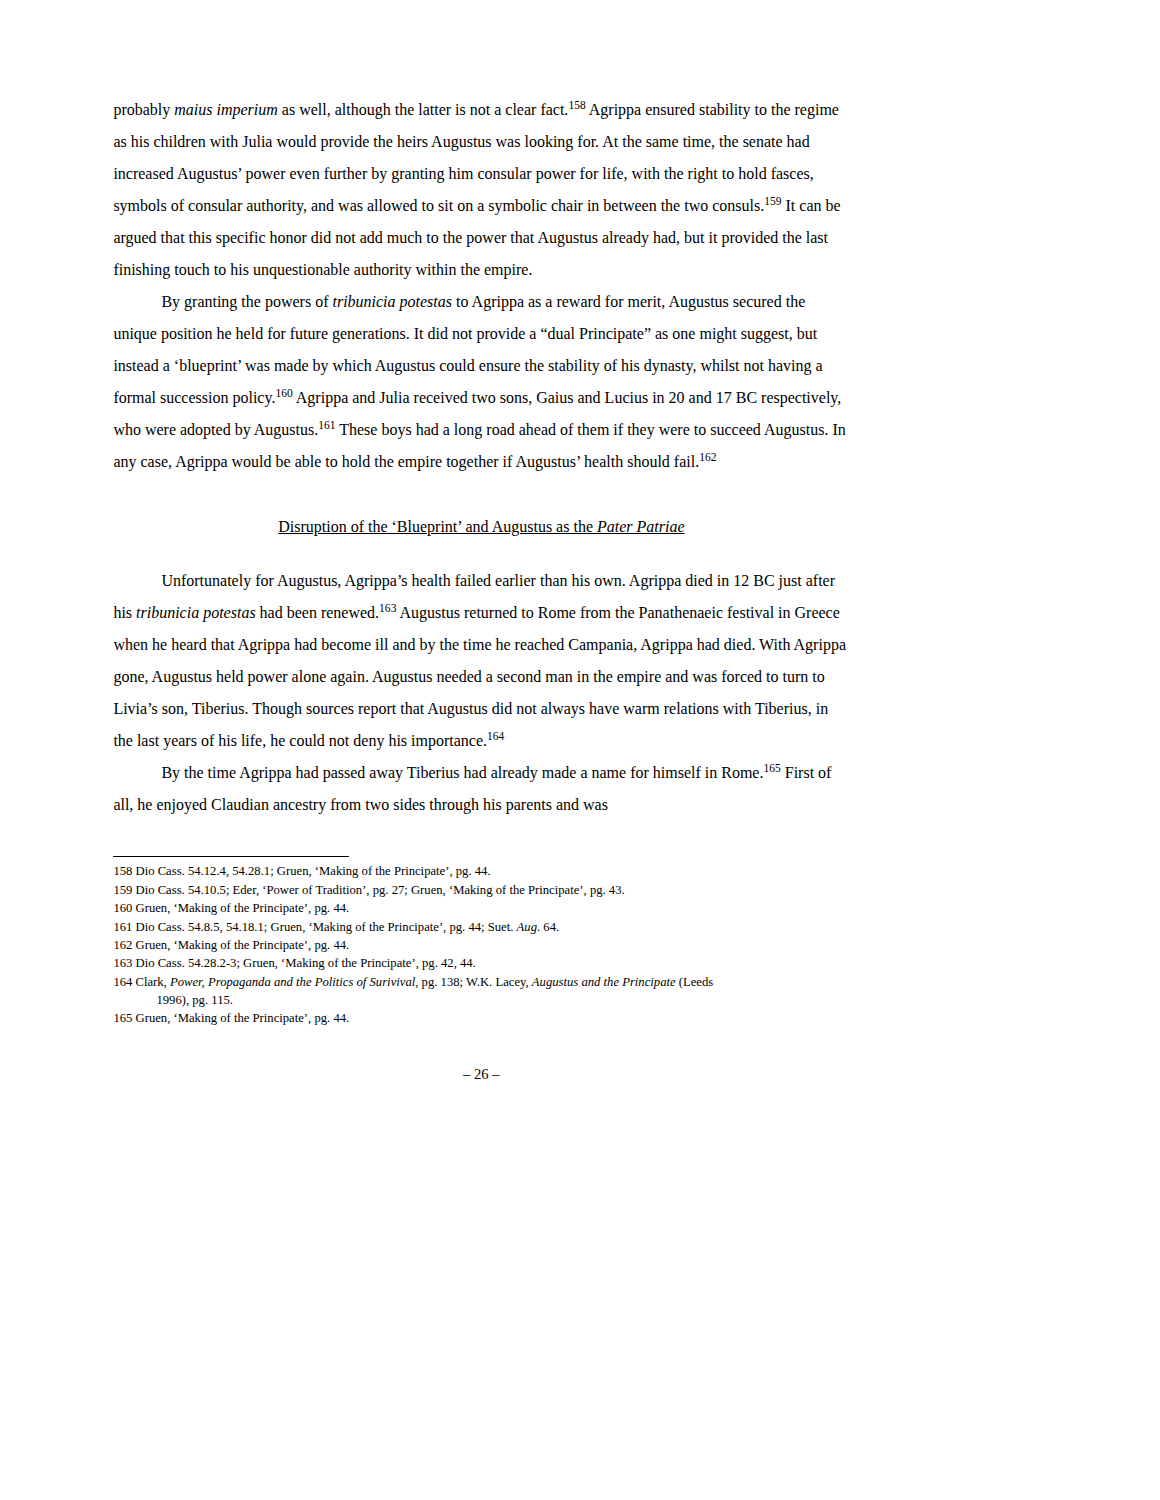probably maius imperium as well, although the latter is not a clear fact.158 Agrippa ensured stability to the regime as his children with Julia would provide the heirs Augustus was looking for. At the same time, the senate had increased Augustus’ power even further by granting him consular power for life, with the right to hold fasces, symbols of consular authority, and was allowed to sit on a symbolic chair in between the two consuls.159 It can be argued that this specific honor did not add much to the power that Augustus already had, but it provided the last finishing touch to his unquestionable authority within the empire.
By granting the powers of tribunicia potestas to Agrippa as a reward for merit, Augustus secured the unique position he held for future generations. It did not provide a “dual Principate” as one might suggest, but instead a ‘blueprint’ was made by which Augustus could ensure the stability of his dynasty, whilst not having a formal succession policy.160 Agrippa and Julia received two sons, Gaius and Lucius in 20 and 17 BC respectively, who were adopted by Augustus.161 These boys had a long road ahead of them if they were to succeed Augustus. In any case, Agrippa would be able to hold the empire together if Augustus’ health should fail.162
Disruption of the ‘Blueprint’ and Augustus as the Pater Patriae
Unfortunately for Augustus, Agrippa’s health failed earlier than his own. Agrippa died in 12 BC just after his tribunicia potestas had been renewed.163 Augustus returned to Rome from the Panathenaeic festival in Greece when he heard that Agrippa had become ill and by the time he reached Campania, Agrippa had died. With Agrippa gone, Augustus held power alone again. Augustus needed a second man in the empire and was forced to turn to Livia’s son, Tiberius. Though sources report that Augustus did not always have warm relations with Tiberius, in the last years of his life, he could not deny his importance.164
By the time Agrippa had passed away Tiberius had already made a name for himself in Rome.165 First of all, he enjoyed Claudian ancestry from two sides through his parents and was
158 Dio Cass. 54.12.4, 54.28.1; Gruen, ‘Making of the Principate’, pg. 44.
159 Dio Cass. 54.10.5; Eder, ‘Power of Tradition’, pg. 27; Gruen, ‘Making of the Principate’, pg. 43.
160 Gruen, ‘Making of the Principate’, pg. 44.
161 Dio Cass. 54.8.5, 54.18.1; Gruen, ‘Making of the Principate’, pg. 44; Suet. Aug. 64.
162 Gruen, ‘Making of the Principate’, pg. 44.
163 Dio Cass. 54.28.2-3; Gruen, ‘Making of the Principate’, pg. 42, 44.
164 Clark, Power, Propaganda and the Politics of Surivival, pg. 138; W.K. Lacey, Augustus and the Principate (Leeds
1996), pg. 115.
165 Gruen, ‘Making of the Principate’, pg. 44.
– 26 –